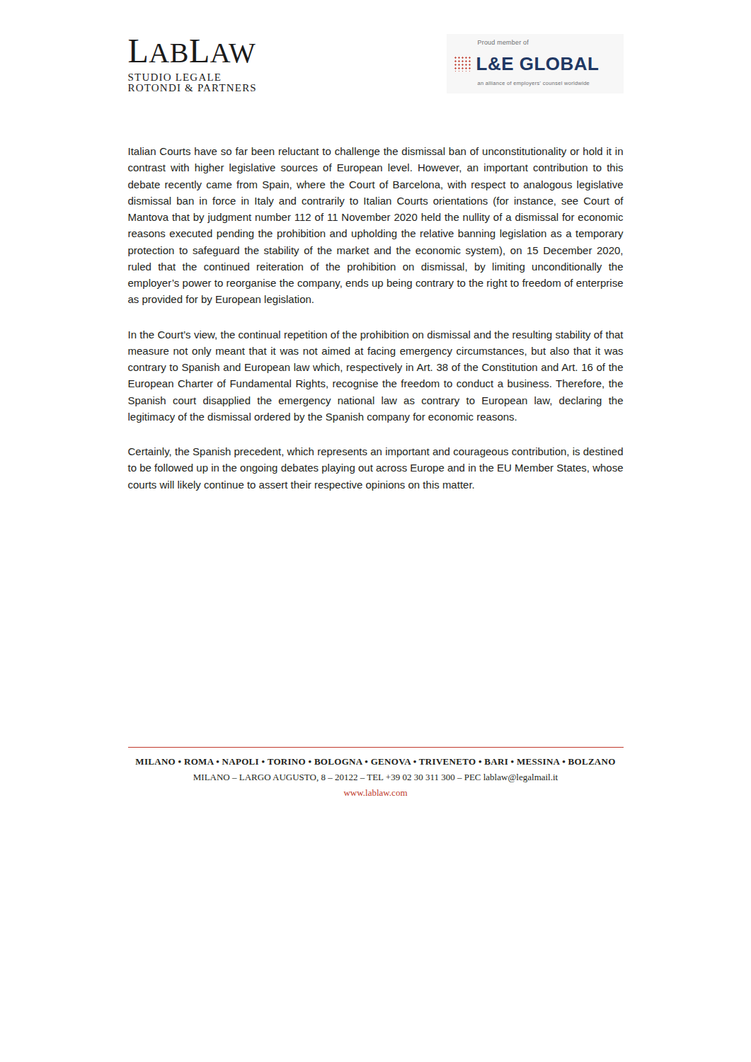LABLAW
STUDIO LEGALE ROTONDI & PARTNERS
Proud member of
L&E GLOBAL
an alliance of employers' counsel worldwide
Italian Courts have so far been reluctant to challenge the dismissal ban of unconstitutionality or hold it in contrast with higher legislative sources of European level. However, an important contribution to this debate recently came from Spain, where the Court of Barcelona, with respect to analogous legislative dismissal ban in force in Italy and contrarily to Italian Courts orientations (for instance, see Court of Mantova that by judgment number 112 of 11 November 2020 held the nullity of a dismissal for economic reasons executed pending the prohibition and upholding the relative banning legislation as a temporary protection to safeguard the stability of the market and the economic system), on 15 December 2020, ruled that the continued reiteration of the prohibition on dismissal, by limiting unconditionally the employer’s power to reorganise the company, ends up being contrary to the right to freedom of enterprise as provided for by European legislation.
In the Court’s view, the continual repetition of the prohibition on dismissal and the resulting stability of that measure not only meant that it was not aimed at facing emergency circumstances, but also that it was contrary to Spanish and European law which, respectively in Art. 38 of the Constitution and Art. 16 of the European Charter of Fundamental Rights, recognise the freedom to conduct a business. Therefore, the Spanish court disapplied the emergency national law as contrary to European law, declaring the legitimacy of the dismissal ordered by the Spanish company for economic reasons.
Certainly, the Spanish precedent, which represents an important and courageous contribution, is destined to be followed up in the ongoing debates playing out across Europe and in the EU Member States, whose courts will likely continue to assert their respective opinions on this matter.
MILANO • ROMA • NAPOLI • TORINO • BOLOGNA • GENOVA • TRIVENETO • BARI • MESSINA • BOLZANO
MILANO – LARGO AUGUSTO, 8 – 20122 – TEL +39 02 30 311 300 – PEC lablaw@legalmail.it
www.lablaw.com